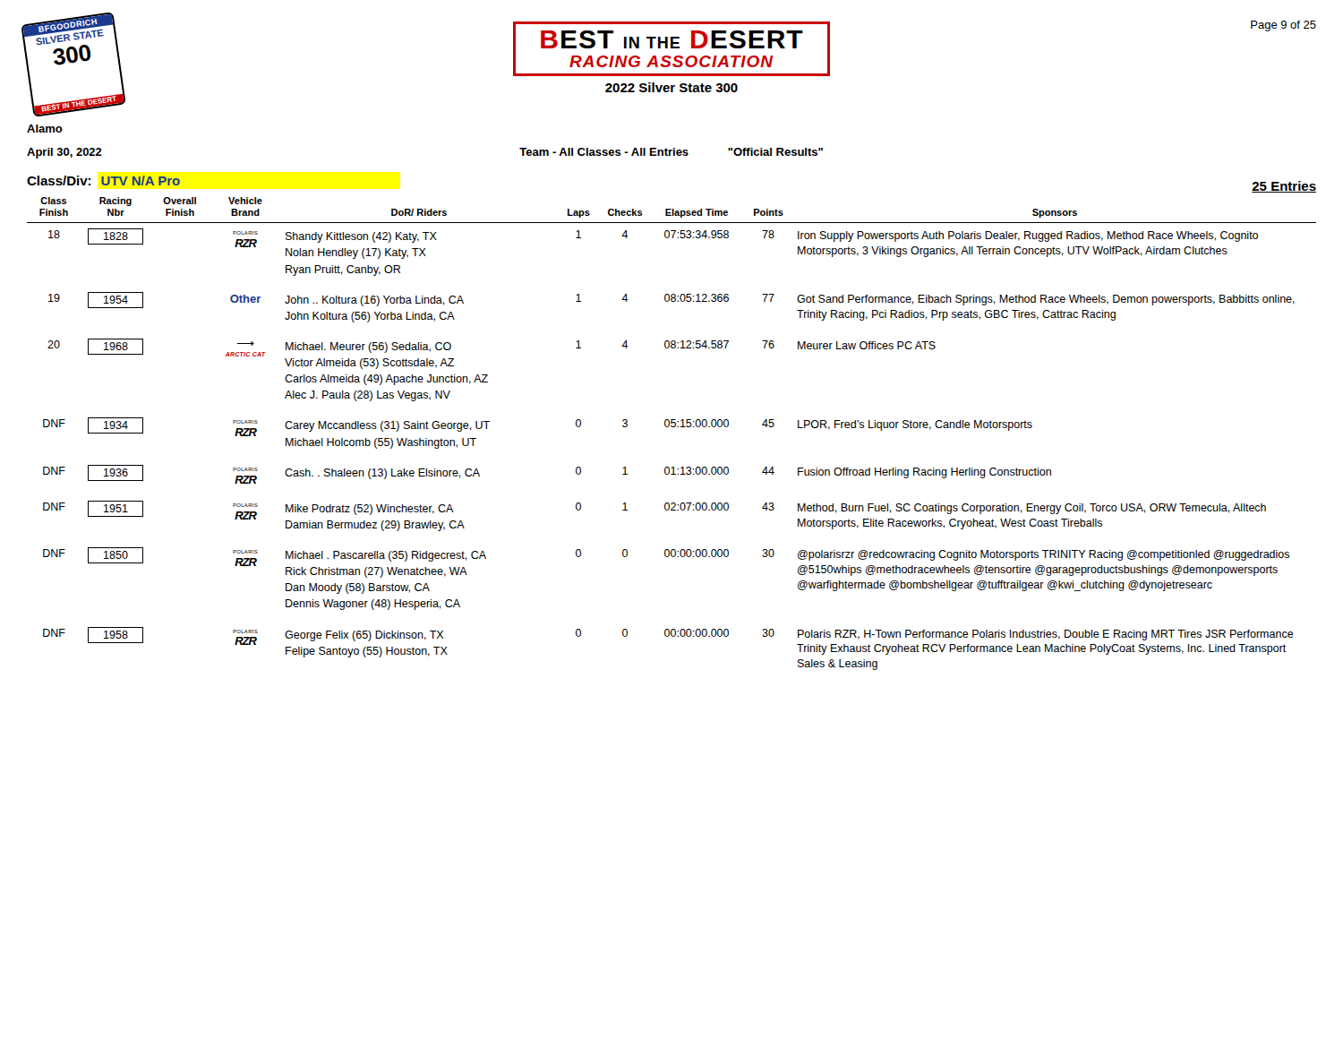Page 9 of 25
BFGOODRICH
SILVER STATE
300
BEST IN THE DESERT
BEST IN THE DESERT
RACING ASSOCIATION
2022 Silver State 300
Alamo
April 30, 2022
Team - All Classes - All Entries "Official Results"
Class/Div: UTV N/A Pro 25 Entries
| Class Finish | Racing Nbr | Overall Finish | Vehicle Brand | DoR/ Riders | Laps | Checks | Elapsed Time | Points | Sponsors |
| --- | --- | --- | --- | --- | --- | --- | --- | --- | --- |
| 18 | 1828 | | POLARIS RZR | Shandy Kittleson (42) Katy, TX Nolan Hendley (17) Katy, TX Ryan Pruitt, Canby, OR | 1 | 4 | 07:53:34.958 | 78 | Iron Supply Powersports Auth Polaris Dealer, Rugged Radios, Method Race Wheels, Cognito Motorsports, 3 Vikings Organics, All Terrain Concepts, UTV WolfPack, Airdam Clutches |
| 19 | 1954 | | Other | John .. Koltura (16) Yorba Linda, CA John Koltura (56) Yorba Linda, CA | 1 | 4 | 08:05:12.366 | 77 | Got Sand Performance, Eibach Springs, Method Race Wheels, Demon powersports, Babbitts online, Trinity Racing, Pci Radios, Prp seats, GBC Tires, Cattrac Racing |
| 20 | 1968 | | ⟶ ARCTIC CAT | Michael. Meurer (56) Sedalia, CO Victor Almeida (53) Scottsdale, AZ Carlos Almeida (49) Apache Junction, AZ Alec J. Paula (28) Las Vegas, NV | 1 | 4 | 08:12:54.587 | 76 | Meurer Law Offices PC ATS |
| DNF | 1934 | | POLARIS RZR | Carey Mccandless (31) Saint George, UT Michael Holcomb (55) Washington, UT | 0 | 3 | 05:15:00.000 | 45 | LPOR, Fred’s Liquor Store, Candle Motorsports |
| DNF | 1936 | | POLARIS RZR | Cash. . Shaleen (13) Lake Elsinore, CA | 0 | 1 | 01:13:00.000 | 44 | Fusion Offroad Herling Racing Herling Construction |
| DNF | 1951 | | POLARIS RZR | Mike Podratz (52) Winchester, CA Damian Bermudez (29) Brawley, CA | 0 | 1 | 02:07:00.000 | 43 | Method, Burn Fuel, SC Coatings Corporation, Energy Coil, Torco USA, ORW Temecula, Alltech Motorsports, Elite Raceworks, Cryoheat, West Coast Tireballs |
| DNF | 1850 | | POLARIS RZR | Michael . Pascarella (35) Ridgecrest, CA Rick Christman (27) Wenatchee, WA Dan Moody (58) Barstow, CA Dennis Wagoner (48) Hesperia, CA | 0 | 0 | 00:00:00.000 | 30 | @polarisrzr @redcowracing Cognito Motorsports TRINITY Racing @competitionled @ruggedradios @5150whips @methodracewheels @tensortire @garageproductsbushings @demonpowersports @warfightermade @bombshellgear @tufftrailgear @kwi_clutching @dynojetresearc |
| DNF | 1958 | | POLARIS RZR | George Felix (65) Dickinson, TX Felipe Santoyo (55) Houston, TX | 0 | 0 | 00:00:00.000 | 30 | Polaris RZR, H-Town Performance Polaris Industries, Double E Racing MRT Tires JSR Performance Trinity Exhaust Cryoheat RCV Performance Lean Machine PolyCoat Systems, Inc. Lined Transport Sales & Leasing |